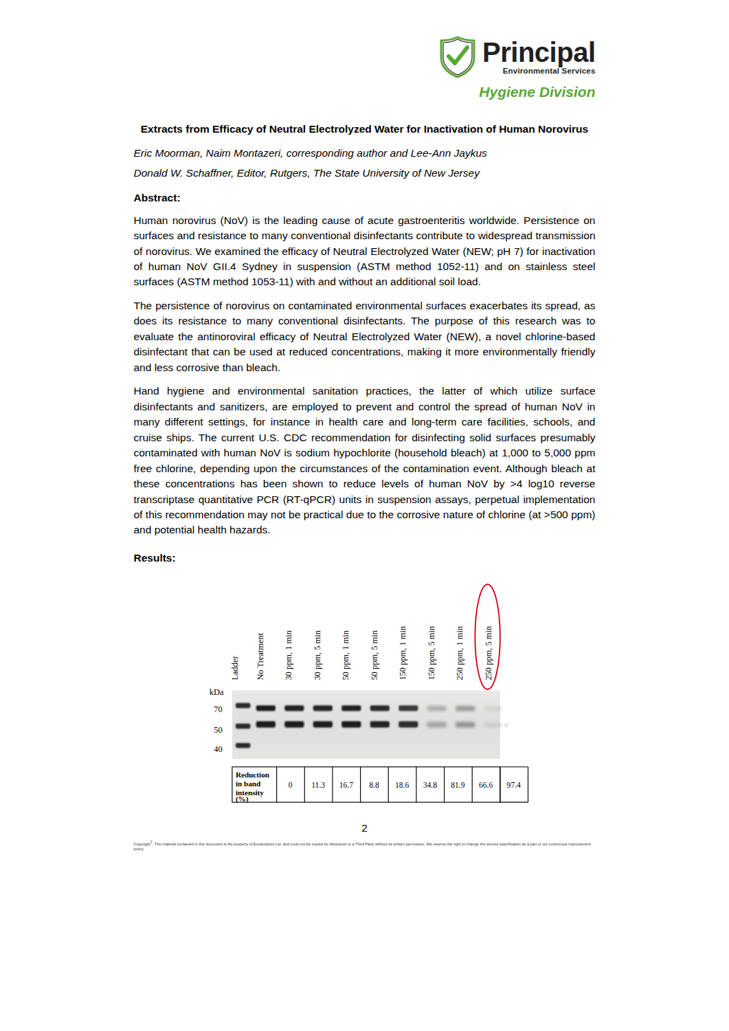Principal Environmental Services
Hygiene Division
Extracts from Efficacy of Neutral Electrolyzed Water for Inactivation of Human Norovirus
Eric Moorman, Naim Montazeri, corresponding author and Lee-Ann Jaykus
Donald W. Schaffner, Editor, Rutgers, The State University of New Jersey
Abstract:
Human norovirus (NoV) is the leading cause of acute gastroenteritis worldwide. Persistence on surfaces and resistance to many conventional disinfectants contribute to widespread transmission of norovirus. We examined the efficacy of Neutral Electrolyzed Water (NEW; pH 7) for inactivation of human NoV GII.4 Sydney in suspension (ASTM method 1052-11) and on stainless steel surfaces (ASTM method 1053-11) with and without an additional soil load.
The persistence of norovirus on contaminated environmental surfaces exacerbates its spread, as does its resistance to many conventional disinfectants. The purpose of this research was to evaluate the antinoroviral efficacy of Neutral Electrolyzed Water (NEW), a novel chlorine-based disinfectant that can be used at reduced concentrations, making it more environmentally friendly and less corrosive than bleach.
Hand hygiene and environmental sanitation practices, the latter of which utilize surface disinfectants and sanitizers, are employed to prevent and control the spread of human NoV in many different settings, for instance in health care and long-term care facilities, schools, and cruise ships. The current U.S. CDC recommendation for disinfecting solid surfaces presumably contaminated with human NoV is sodium hypochlorite (household bleach) at 1,000 to 5,000 ppm free chlorine, depending upon the circumstances of the contamination event. Although bleach at these concentrations has been shown to reduce levels of human NoV by >4 log10 reverse transcriptase quantitative PCR (RT-qPCR) units in suspension assays, perpetual implementation of this recommendation may not be practical due to the corrosive nature of chlorine (at >500 ppm) and potential health hazards.
Results:
Ladder No Treatment 30 ppm, 1 min 30 ppm, 5 min 50 ppm, 1 min 50 ppm, 5 min 150 ppm, 1 min 150 ppm, 5 min 250 ppm, 1 min 250 ppm, 5 min kDa 70 50 40 Reduction in band intensity (%) 0 11.3 16.7 8.8 18.6 34.8 81.9 66.6 97.4
2
Copyright©. The material contained in this document is the property of Ecoanolytes Ltd. and must not be copied for disclosure to a Third Party without its written permission. We reserve the right to change the service specification as a part of our continuous improvement policy.